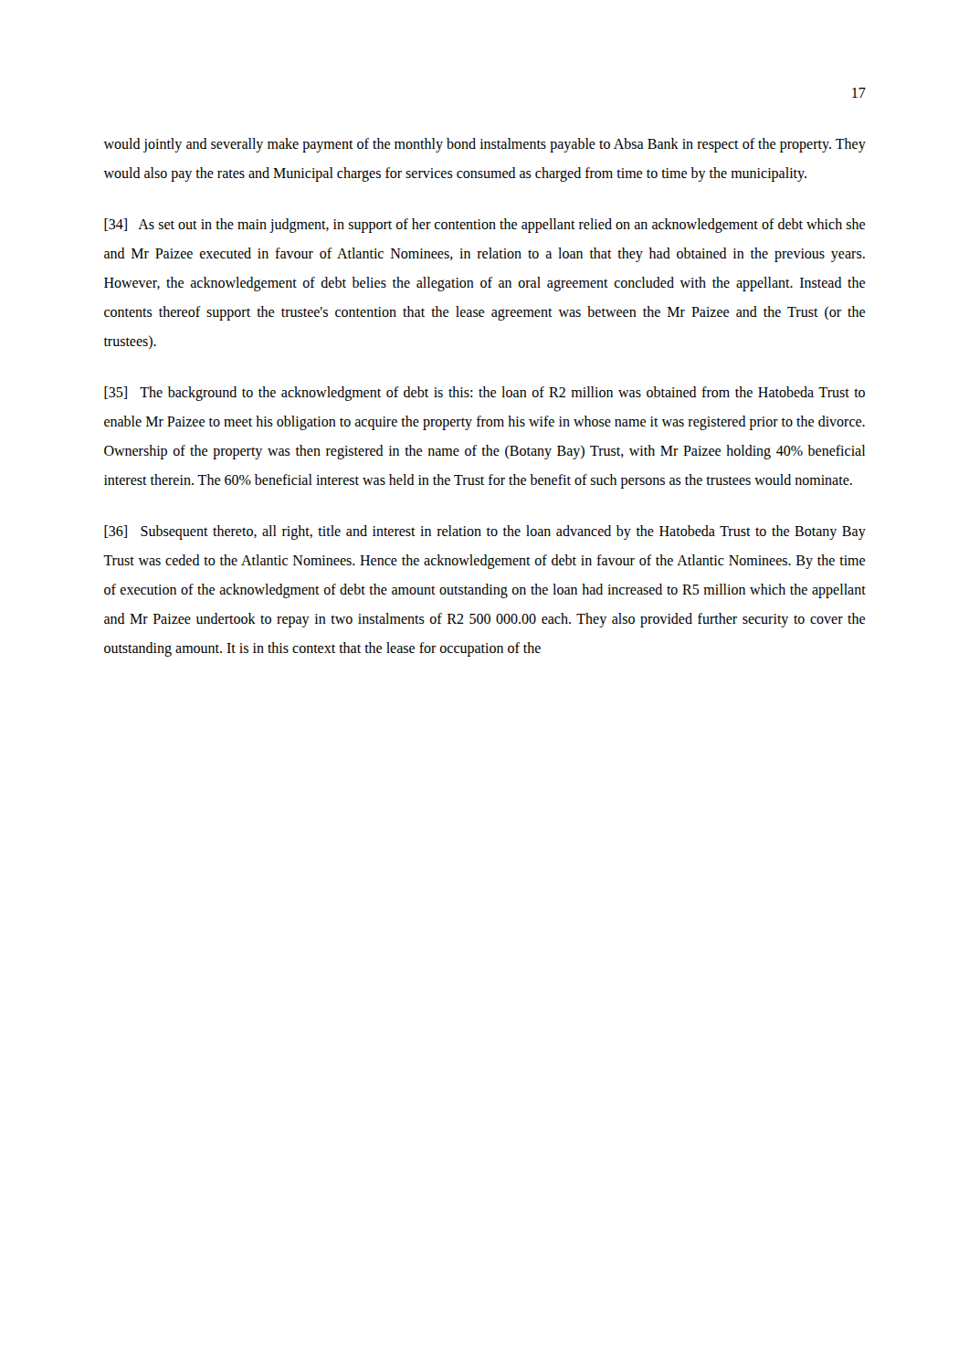17
would jointly and severally make payment of the monthly bond instalments payable to Absa Bank in respect of the property. They would also pay the rates and Municipal charges for services consumed as charged from time to time by the municipality.
[34] As set out in the main judgment, in support of her contention the appellant relied on an acknowledgement of debt which she and Mr Paizee executed in favour of Atlantic Nominees, in relation to a loan that they had obtained in the previous years. However, the acknowledgement of debt belies the allegation of an oral agreement concluded with the appellant. Instead the contents thereof support the trustee's contention that the lease agreement was between the Mr Paizee and the Trust (or the trustees).
[35] The background to the acknowledgment of debt is this: the loan of R2 million was obtained from the Hatobeda Trust to enable Mr Paizee to meet his obligation to acquire the property from his wife in whose name it was registered prior to the divorce. Ownership of the property was then registered in the name of the (Botany Bay) Trust, with Mr Paizee holding 40% beneficial interest therein. The 60% beneficial interest was held in the Trust for the benefit of such persons as the trustees would nominate.
[36] Subsequent thereto, all right, title and interest in relation to the loan advanced by the Hatobeda Trust to the Botany Bay Trust was ceded to the Atlantic Nominees. Hence the acknowledgement of debt in favour of the Atlantic Nominees. By the time of execution of the acknowledgment of debt the amount outstanding on the loan had increased to R5 million which the appellant and Mr Paizee undertook to repay in two instalments of R2 500 000.00 each. They also provided further security to cover the outstanding amount. It is in this context that the lease for occupation of the